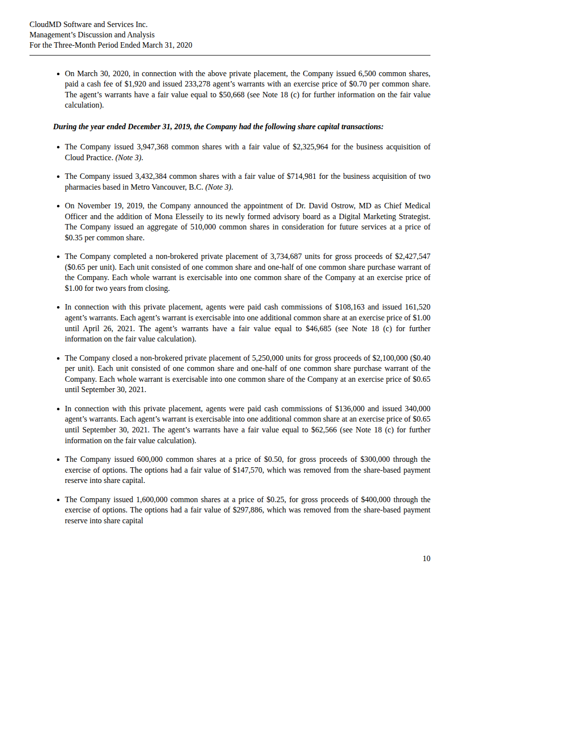CloudMD Software and Services Inc.
Management’s Discussion and Analysis
For the Three-Month Period Ended March 31, 2020
On March 30, 2020, in connection with the above private placement, the Company issued 6,500 common shares, paid a cash fee of $1,920 and issued 233,278 agent’s warrants with an exercise price of $0.70 per common share. The agent’s warrants have a fair value equal to $50,668 (see Note 18 (c) for further information on the fair value calculation).
During the year ended December 31, 2019, the Company had the following share capital transactions:
The Company issued 3,947,368 common shares with a fair value of $2,325,964 for the business acquisition of Cloud Practice. (Note 3).
The Company issued 3,432,384 common shares with a fair value of $714,981 for the business acquisition of two pharmacies based in Metro Vancouver, B.C. (Note 3).
On November 19, 2019, the Company announced the appointment of Dr. David Ostrow, MD as Chief Medical Officer and the addition of Mona Elesseily to its newly formed advisory board as a Digital Marketing Strategist. The Company issued an aggregate of 510,000 common shares in consideration for future services at a price of $0.35 per common share.
The Company completed a non-brokered private placement of 3,734,687 units for gross proceeds of $2,427,547 ($0.65 per unit). Each unit consisted of one common share and one-half of one common share purchase warrant of the Company. Each whole warrant is exercisable into one common share of the Company at an exercise price of $1.00 for two years from closing.
In connection with this private placement, agents were paid cash commissions of $108,163 and issued 161,520 agent’s warrants. Each agent’s warrant is exercisable into one additional common share at an exercise price of $1.00 until April 26, 2021. The agent’s warrants have a fair value equal to $46,685 (see Note 18 (c) for further information on the fair value calculation).
The Company closed a non-brokered private placement of 5,250,000 units for gross proceeds of $2,100,000 ($0.40 per unit). Each unit consisted of one common share and one-half of one common share purchase warrant of the Company. Each whole warrant is exercisable into one common share of the Company at an exercise price of $0.65 until September 30, 2021.
In connection with this private placement, agents were paid cash commissions of $136,000 and issued 340,000 agent’s warrants. Each agent’s warrant is exercisable into one additional common share at an exercise price of $0.65 until September 30, 2021. The agent’s warrants have a fair value equal to $62,566 (see Note 18 (c) for further information on the fair value calculation).
The Company issued 600,000 common shares at a price of $0.50, for gross proceeds of $300,000 through the exercise of options. The options had a fair value of $147,570, which was removed from the share-based payment reserve into share capital.
The Company issued 1,600,000 common shares at a price of $0.25, for gross proceeds of $400,000 through the exercise of options. The options had a fair value of $297,886, which was removed from the share-based payment reserve into share capital
10